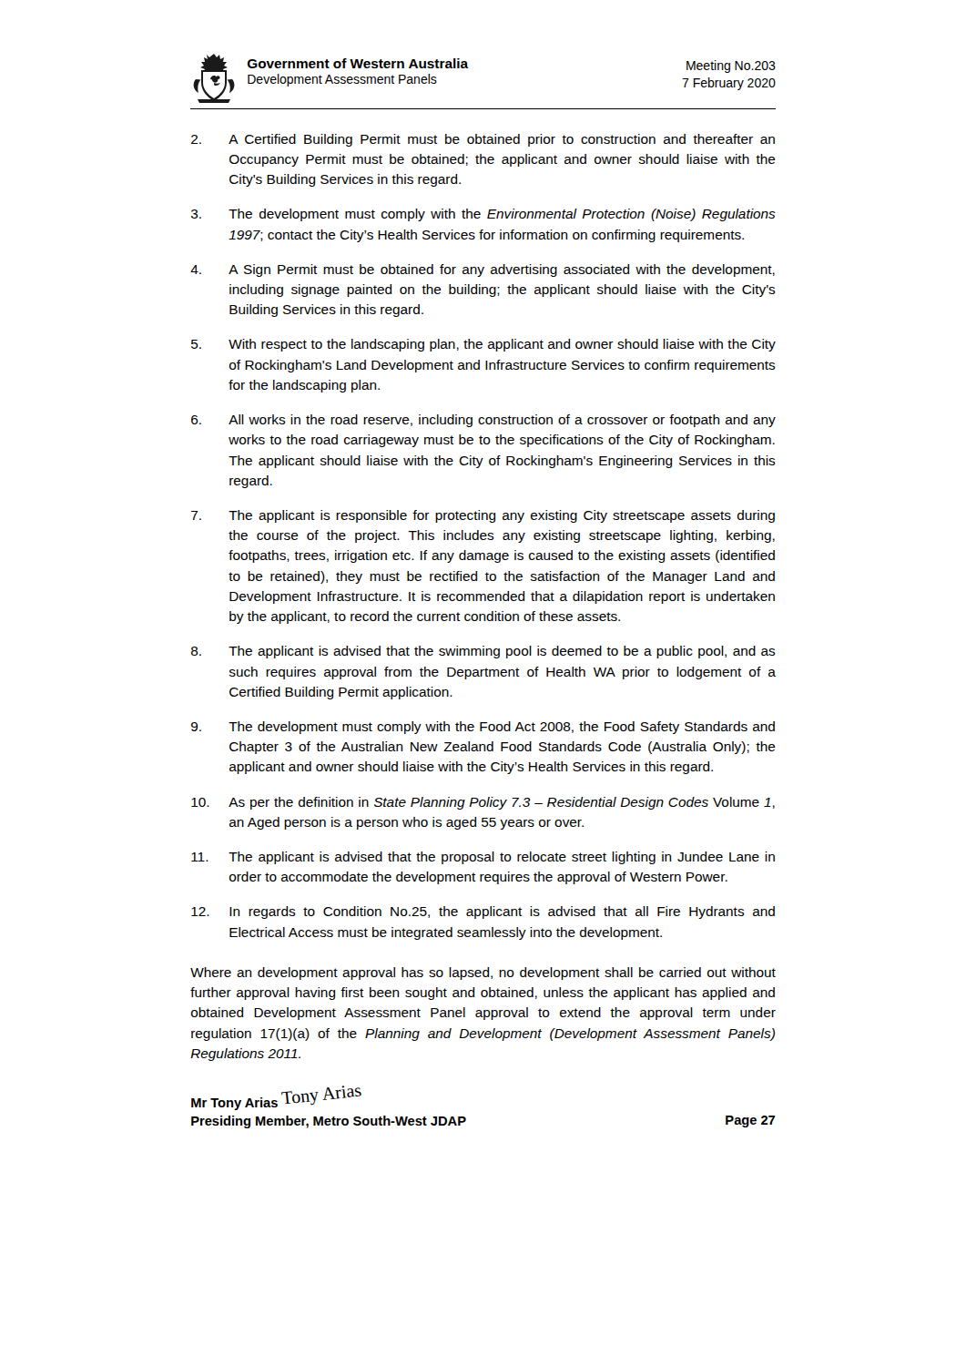Government of Western Australia
Development Assessment Panels
Meeting No.203
7 February 2020
2. A Certified Building Permit must be obtained prior to construction and thereafter an Occupancy Permit must be obtained; the applicant and owner should liaise with the City's Building Services in this regard.
3. The development must comply with the Environmental Protection (Noise) Regulations 1997; contact the City’s Health Services for information on confirming requirements.
4. A Sign Permit must be obtained for any advertising associated with the development, including signage painted on the building; the applicant should liaise with the City's Building Services in this regard.
5. With respect to the landscaping plan, the applicant and owner should liaise with the City of Rockingham's Land Development and Infrastructure Services to confirm requirements for the landscaping plan.
6. All works in the road reserve, including construction of a crossover or footpath and any works to the road carriageway must be to the specifications of the City of Rockingham. The applicant should liaise with the City of Rockingham's Engineering Services in this regard.
7. The applicant is responsible for protecting any existing City streetscape assets during the course of the project. This includes any existing streetscape lighting, kerbing, footpaths, trees, irrigation etc. If any damage is caused to the existing assets (identified to be retained), they must be rectified to the satisfaction of the Manager Land and Development Infrastructure. It is recommended that a dilapidation report is undertaken by the applicant, to record the current condition of these assets.
8. The applicant is advised that the swimming pool is deemed to be a public pool, and as such requires approval from the Department of Health WA prior to lodgement of a Certified Building Permit application.
9. The development must comply with the Food Act 2008, the Food Safety Standards and Chapter 3 of the Australian New Zealand Food Standards Code (Australia Only); the applicant and owner should liaise with the City’s Health Services in this regard.
10. As per the definition in State Planning Policy 7.3 – Residential Design Codes Volume 1, an Aged person is a person who is aged 55 years or over.
11. The applicant is advised that the proposal to relocate street lighting in Jundee Lane in order to accommodate the development requires the approval of Western Power.
12. In regards to Condition No.25, the applicant is advised that all Fire Hydrants and Electrical Access must be integrated seamlessly into the development.
Where an development approval has so lapsed, no development shall be carried out without further approval having first been sought and obtained, unless the applicant has applied and obtained Development Assessment Panel approval to extend the approval term under regulation 17(1)(a) of the Planning and Development (Development Assessment Panels) Regulations 2011.
Mr Tony AriasTony Arias
Presiding Member, Metro South-West JDAP
Page 27